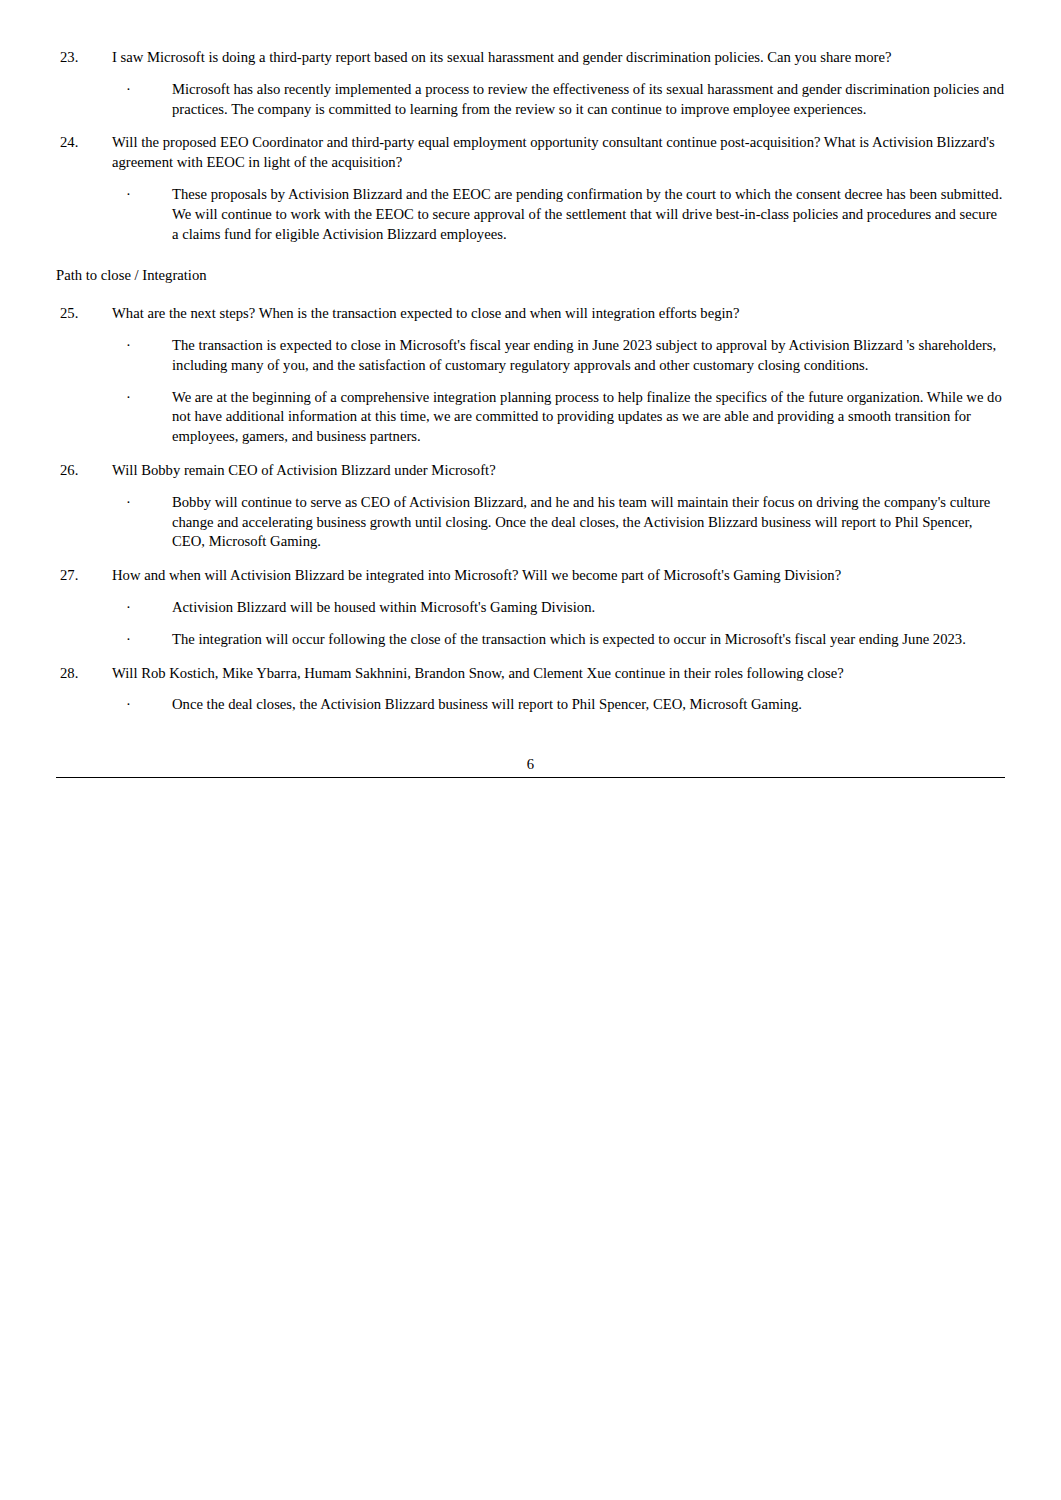23.
I saw Microsoft is doing a third-party report based on its sexual harassment and gender discrimination policies. Can you share more?
· Microsoft has also recently implemented a process to review the effectiveness of its sexual harassment and gender discrimination policies and practices. The company is committed to learning from the review so it can continue to improve employee experiences.
24.
Will the proposed EEO Coordinator and third-party equal employment opportunity consultant continue post-acquisition? What is Activision Blizzard's agreement with EEOC in light of the acquisition?
· These proposals by Activision Blizzard and the EEOC are pending confirmation by the court to which the consent decree has been submitted. We will continue to work with the EEOC to secure approval of the settlement that will drive best-in-class policies and procedures and secure a claims fund for eligible Activision Blizzard employees.
Path to close / Integration
25.
What are the next steps? When is the transaction expected to close and when will integration efforts begin?
· The transaction is expected to close in Microsoft's fiscal year ending in June 2023 subject to approval by Activision Blizzard 's shareholders, including many of you, and the satisfaction of customary regulatory approvals and other customary closing conditions.
· We are at the beginning of a comprehensive integration planning process to help finalize the specifics of the future organization. While we do not have additional information at this time, we are committed to providing updates as we are able and providing a smooth transition for employees, gamers, and business partners.
26.
Will Bobby remain CEO of Activision Blizzard under Microsoft?
· Bobby will continue to serve as CEO of Activision Blizzard, and he and his team will maintain their focus on driving the company's culture change and accelerating business growth until closing. Once the deal closes, the Activision Blizzard business will report to Phil Spencer, CEO, Microsoft Gaming.
27.
How and when will Activision Blizzard be integrated into Microsoft? Will we become part of Microsoft's Gaming Division?
· Activision Blizzard will be housed within Microsoft's Gaming Division.
· The integration will occur following the close of the transaction which is expected to occur in Microsoft's fiscal year ending June 2023.
28.
Will Rob Kostich, Mike Ybarra, Humam Sakhnini, Brandon Snow, and Clement Xue continue in their roles following close?
· Once the deal closes, the Activision Blizzard business will report to Phil Spencer, CEO, Microsoft Gaming.
6